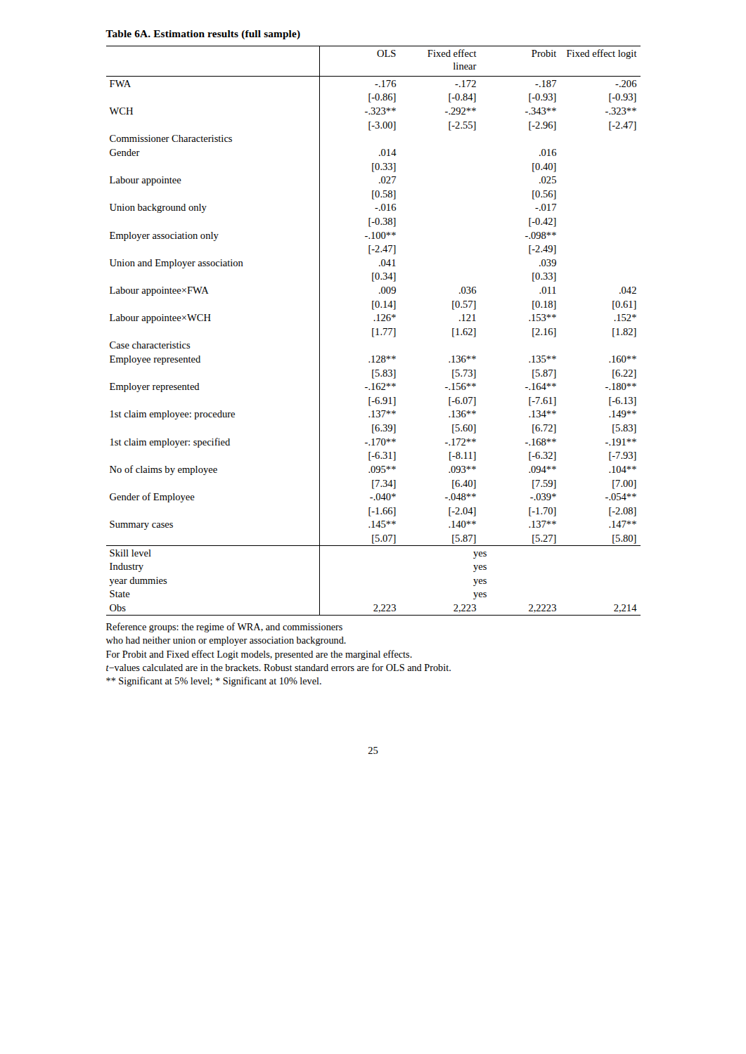Table 6A. Estimation results (full sample)
| | OLS | Fixed effect linear | Probit | Fixed effect logit |
| --- | --- | --- | --- | --- |
| FWA | -.176 | -.172 | -.187 | -.206 |
| | [-0.86] | [-0.84] | [-0.93] | [-0.93] |
| WCH | -.323** | -.292** | -.343** | -.323** |
| | [-3.00] | [-2.55] | [-2.96] | [-2.47] |
| Commissioner Characteristics | | | | |
| Gender | .014 | | .016 | |
| | [0.33] | | [0.40] | |
| Labour appointee | .027 | | .025 | |
| | [0.58] | | [0.56] | |
| Union background only | -.016 | | -.017 | |
| | [-0.38] | | [-0.42] | |
| Employer association only | -.100** | | -.098** | |
| | [-2.47] | | [-2.49] | |
| Union and Employer association | .041 | | .039 | |
| | [0.34] | | [0.33] | |
| Labour appointee×FWA | .009 | .036 | .011 | .042 |
| | [0.14] | [0.57] | [0.18] | [0.61] |
| Labour appointee×WCH | .126* | .121 | .153** | .152* |
| | [1.77] | [1.62] | [2.16] | [1.82] |
| Case characteristics | | | | |
| Employee represented | .128** | .136** | .135** | .160** |
| | [5.83] | [5.73] | [5.87] | [6.22] |
| Employer represented | -.162** | -.156** | -.164** | -.180** |
| | [-6.91] | [-6.07] | [-7.61] | [-6.13] |
| 1st claim employee: procedure | .137** | .136** | .134** | .149** |
| | [6.39] | [5.60] | [6.72] | [5.83] |
| 1st claim employer: specified | -.170** | -.172** | -.168** | -.191** |
| | [-6.31] | [-8.11] | [-6.32] | [-7.93] |
| No of claims by employee | .095** | .093** | .094** | .104** |
| | [7.34] | [6.40] | [7.59] | [7.00] |
| Gender of Employee | -.040* | -.048** | -.039* | -.054** |
| | [-1.66] | [-2.04] | [-1.70] | [-2.08] |
| Summary cases | .145** | .140** | .137** | .147** |
| | [5.07] | [5.87] | [5.27] | [5.80] |
| Skill level | yes |
| Industry | yes |
| year dummies | yes |
| State | yes |
| Obs | 2,223 | 2,223 | 2,2223 | 2,214 |
Reference groups: the regime of WRA, and commissioners
who had neither union or employer association background.
For Probit and Fixed effect Logit models, presented are the marginal effects.
t−values calculated are in the brackets. Robust standard errors are for OLS and Probit.
** Significant at 5% level; * Significant at 10% level.
25